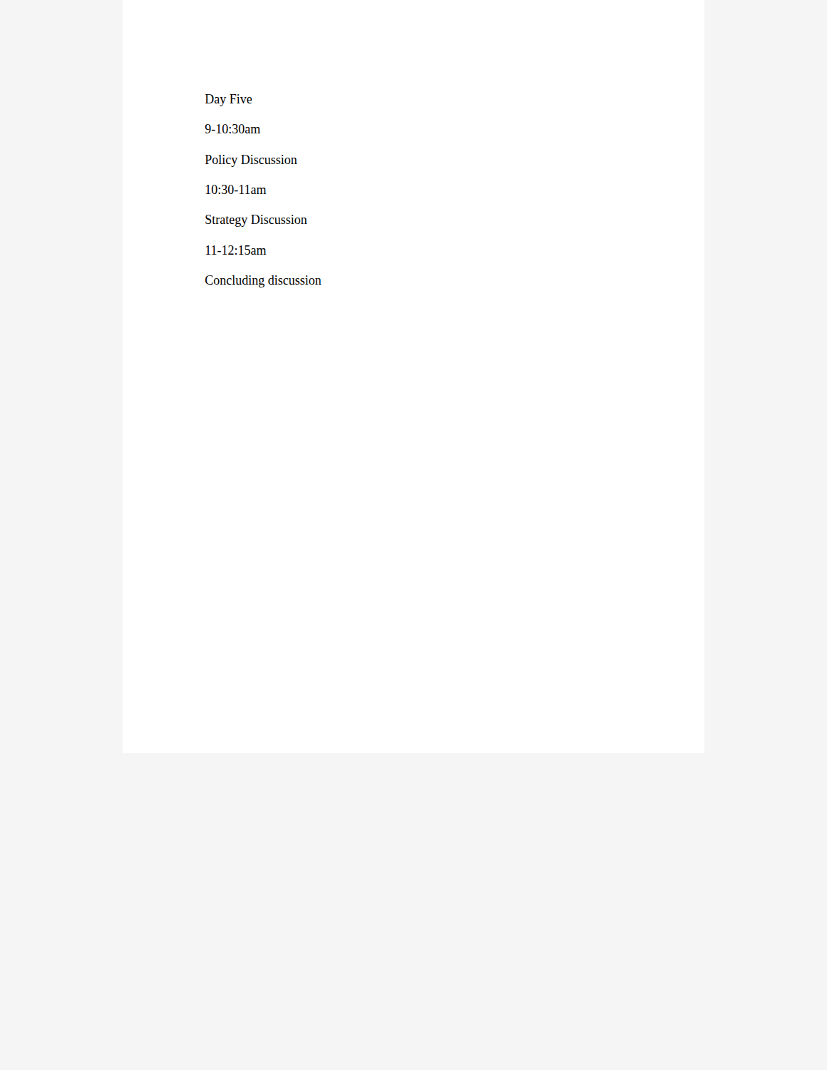Day Five
9-10:30am
Policy Discussion
10:30-11am
Strategy Discussion
11-12:15am
Concluding discussion